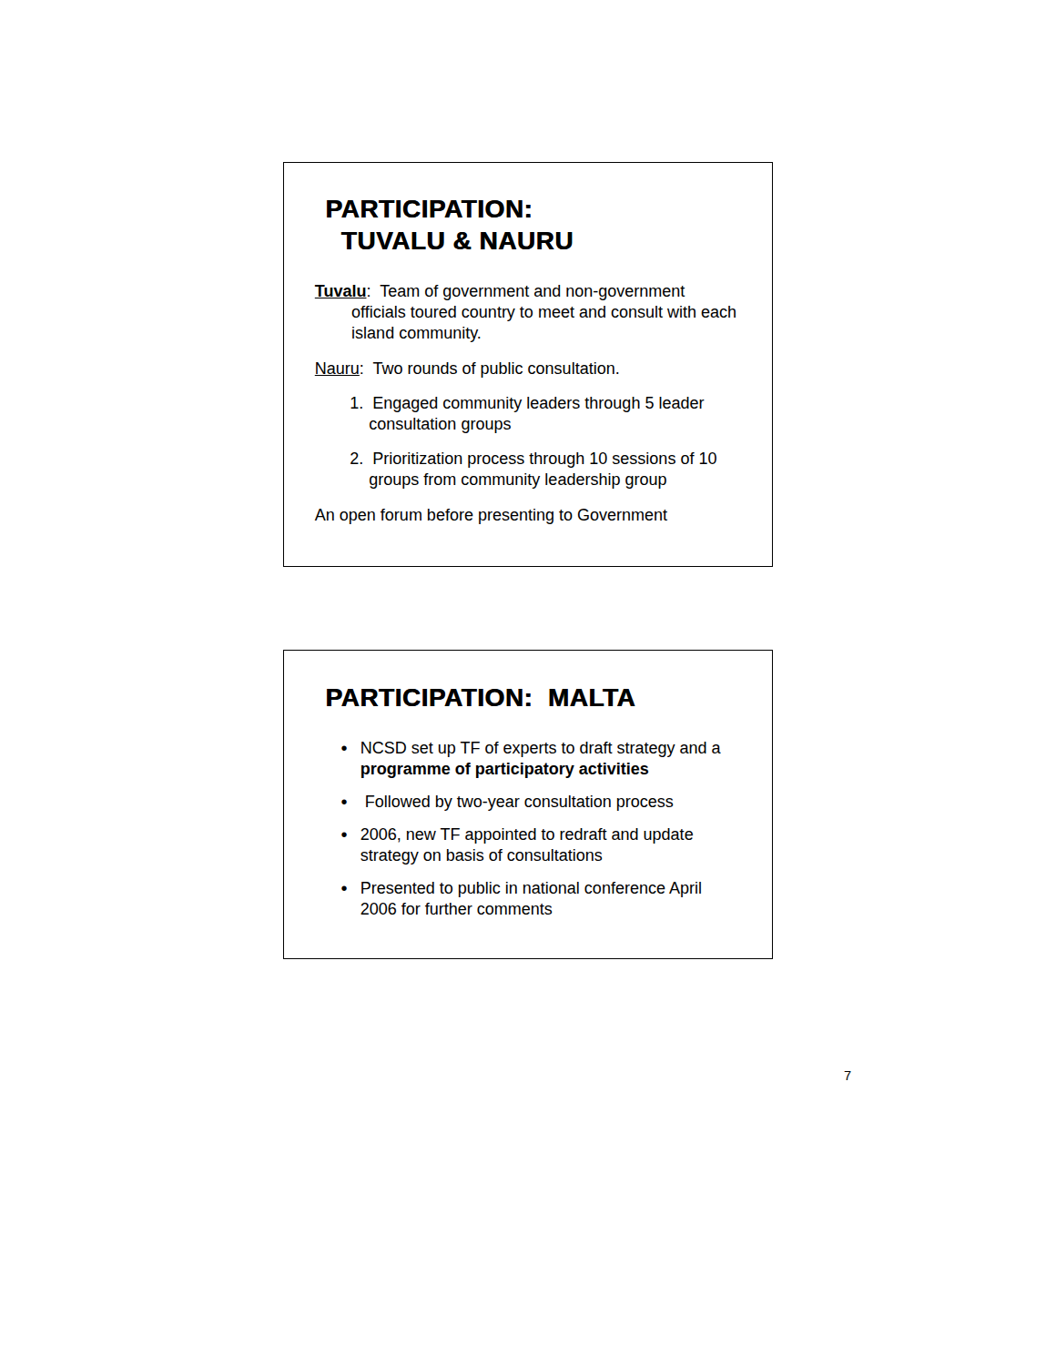PARTICIPATION:TUVALU & NAURU
Tuvalu: Team of government and non-government officials toured country to meet and consult with each island community.
Nauru: Two rounds of public consultation.
1. Engaged community leaders through 5 leader consultation groups
2. Prioritization process through 10 sessions of 10 groups from community leadership group
An open forum before presenting to Government
PARTICIPATION: MALTA
NCSD set up TF of experts to draft strategy and a programme of participatory activities
Followed by two-year consultation process
2006, new TF appointed to redraft and update strategy on basis of consultations
Presented to public in national conference April 2006 for further comments
7